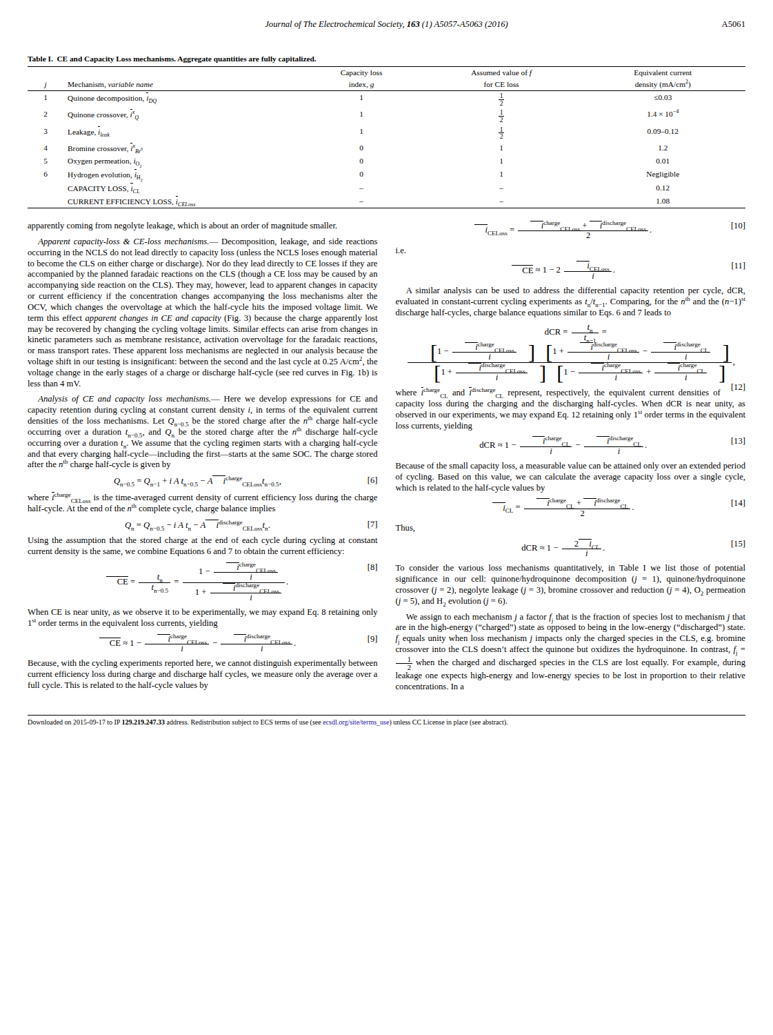Journal of The Electrochemical Society, 163 (1) A5057-A5063 (2016)
A5061
Table I. CE and Capacity Loss mechanisms. Aggregate quantities are fully capitalized.
| | | Capacity loss | Assumed value of f | Equivalent current |
| --- | --- | --- | --- | --- |
| j | Mechanism, variable name | index, g | for CE loss | density (mA/cm 2 ) |
| 1 | Quinone decomposition, i DQ | 1 | 1 2 | ≤0.03 |
| 2 | Quinone crossover, i x Q | 1 | 1 2 | 1.4 × 10 −4 |
| 3 | Leakage, i leak | 1 | 1 2 | 0.09–0.12 |
| 4 | Bromine crossover, i x Br 0 | 0 | 1 | 1.2 |
| 5 | Oxygen permeation, i O 2 | 0 | 1 | 0.01 |
| 6 | Hydrogen evolution, i H 2 | 0 | 1 | Negligible |
| | CAPACITY LOSS, i CL | – | – | 0.12 |
| | CURRENT EFFICIENCY LOSS, i CELoss | – | – | 1.08 |
apparently coming from negolyte leakage, which is about an order of magnitude smaller.
Apparent capacity-loss & CE-loss mechanisms.— Decomposition, leakage, and side reactions occurring in the NCLS do not lead directly to capacity loss (unless the NCLS loses enough material to become the CLS on either charge or discharge). Nor do they lead directly to CE losses if they are accompanied by the planned faradaic reactions on the CLS (though a CE loss may be caused by an accompanying side reaction on the CLS). They may, however, lead to apparent changes in capacity or current efficiency if the concentration changes accompanying the loss mechanisms alter the OCV, which changes the overvoltage at which the half-cycle hits the imposed voltage limit. We term this effect apparent changes in CE and capacity (Fig. 3) because the charge apparently lost may be recovered by changing the cycling voltage limits. Similar effects can arise from changes in kinetic parameters such as membrane resistance, activation overvoltage for the faradaic reactions, or mass transport rates. These apparent loss mechanisms are neglected in our analysis because the voltage shift in our testing is insignificant: between the second and the last cycle at 0.25 A/cm2, the voltage change in the early stages of a charge or discharge half-cycle (see red curves in Fig. 1b) is less than 4 mV.
Analysis of CE and capacity loss mechanisms.— Here we develop expressions for CE and capacity retention during cycling at constant current density i, in terms of the equivalent current densities of the loss mechanisms. Let Qn−0.5 be the stored charge after the nth charge half-cycle occurring over a duration tn−0.5, and Qn be the stored charge after the nth discharge half-cycle occurring over a duration tn. We assume that the cycling regimen starts with a charging half-cycle and that every charging half-cycle—including the first—starts at the same SOC. The charge stored after the nth charge half-cycle is given by
Qn−0.5 = Qn−1 + i A tn−0.5 − AichargeCELosstn−0.5, [6]
where ichargeCELoss is the time-averaged current density of current efficiency loss during the charge half-cycle. At the end of the nth complete cycle, charge balance implies
Qn = Qn−0.5 − i A tn − AidischargeCELosstn. [7]
Using the assumption that the stored charge at the end of each cycle during cycling at constant current density is the same, we combine Equations 6 and 7 to obtain the current efficiency:
CE = tn tn−0.5 = 1 − ichargeCELoss i 1 + idischargeCELoss i. [8]
When CE is near unity, as we observe it to be experimentally, we may expand Eq. 8 retaining only 1st order terms in the equivalent loss currents, yielding
CE ≈ 1 − ichargeCELoss i − idischargeCELoss i. [9]
Because, with the cycling experiments reported here, we cannot distinguish experimentally between current efficiency loss during charge and discharge half cycles, we measure only the average over a full cycle. This is related to the half-cycle values by
iCELoss = ichargeCELoss + idischargeCELoss 2. [10]
i.e.
CE ≈ 1 − 2 iCELoss i. [11]
A similar analysis can be used to address the differential capacity retention per cycle, dCR, evaluated in constant-current cycling experiments as tn/tn−1. Comparing, for the nth and the (n−1)st discharge half-cycles, charge balance equations similar to Eqs. 6 and 7 leads to
dCR = tn tn−1 = [1 − ichargeCELoss i][1 + idischargeCELoss i − idischargeCL i][1 + idischargeCELoss i][1 − ichargeCELoss i + ichargeCL i], [12]
where ichargeCL and idischargeCL represent, respectively, the equivalent current densities of capacity loss during the charging and the discharging half-cycles. When dCR is near unity, as observed in our experiments, we may expand Eq. 12 retaining only 1st order terms in the equivalent loss currents, yielding
dCR ≈ 1 − ichargeCL i − idischargeCL i. [13]
Because of the small capacity loss, a measurable value can be attained only over an extended period of cycling. Based on this value, we can calculate the average capacity loss over a single cycle, which is related to the half-cycle values by
iCL = ichargeCL + idischargeCL 2. [14]
Thus,
dCR ≈ 1 − 2iCL i. [15]
To consider the various loss mechanisms quantitatively, in Table I we list those of potential significance in our cell: quinone/hydroquinone decomposition (j = 1), quinone/hydroquinone crossover (j = 2), negolyte leakage (j = 3), bromine crossover and reduction (j = 4), O2 permeation (j = 5), and H2 evolution (j = 6).
We assign to each mechanism j a factor fj that is the fraction of species lost to mechanism j that are in the high-energy (“charged”) state as opposed to being in the low-energy (“discharged”) state. fj equals unity when loss mechanism j impacts only the charged species in the CLS, e.g. bromine crossover into the CLS doesn’t affect the quinone but oxidizes the hydroquinone. In contrast, fj = 12 when the charged and discharged species in the CLS are lost equally. For example, during leakage one expects high-energy and low-energy species to be lost in proportion to their relative concentrations. In a
Downloaded on 2015-09-17 to IP 129.219.247.33 address. Redistribution subject to ECS terms of use (see ecsdl.org/site/terms_use) unless CC License in place (see abstract).